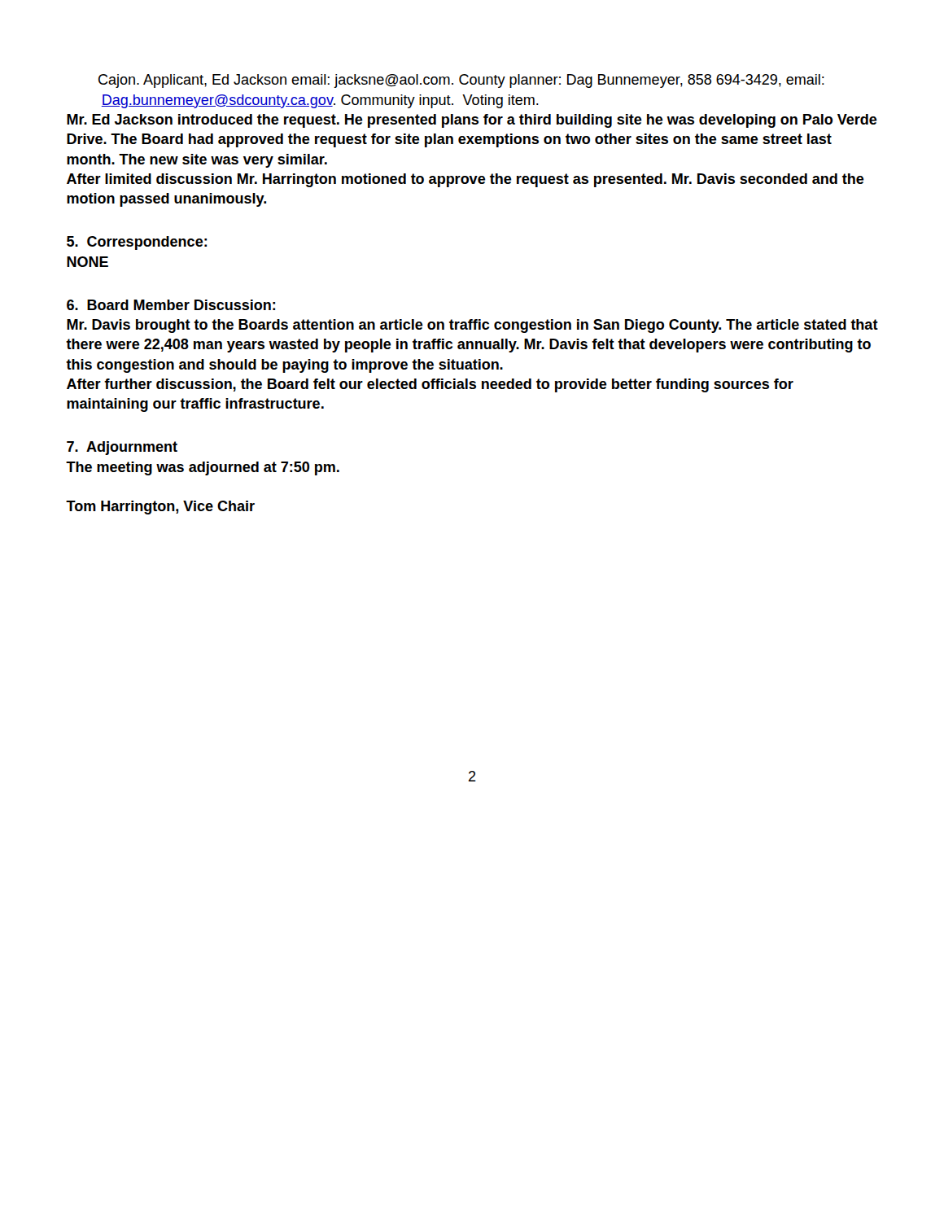Cajon. Applicant, Ed Jackson email: jacksne@aol.com. County planner: Dag Bunnemeyer, 858 694-3429, email: Dag.bunnemeyer@sdcounty.ca.gov. Community input. Voting item.
Mr. Ed Jackson introduced the request. He presented plans for a third building site he was developing on Palo Verde Drive. The Board had approved the request for site plan exemptions on two other sites on the same street last month. The new site was very similar.
After limited discussion Mr. Harrington motioned to approve the request as presented. Mr. Davis seconded and the motion passed unanimously.
5. Correspondence:
NONE
6. Board Member Discussion:
Mr. Davis brought to the Boards attention an article on traffic congestion in San Diego County. The article stated that there were 22,408 man years wasted by people in traffic annually. Mr. Davis felt that developers were contributing to this congestion and should be paying to improve the situation.
After further discussion, the Board felt our elected officials needed to provide better funding sources for maintaining our traffic infrastructure.
7. Adjournment
The meeting was adjourned at 7:50 pm.
Tom Harrington, Vice Chair
2